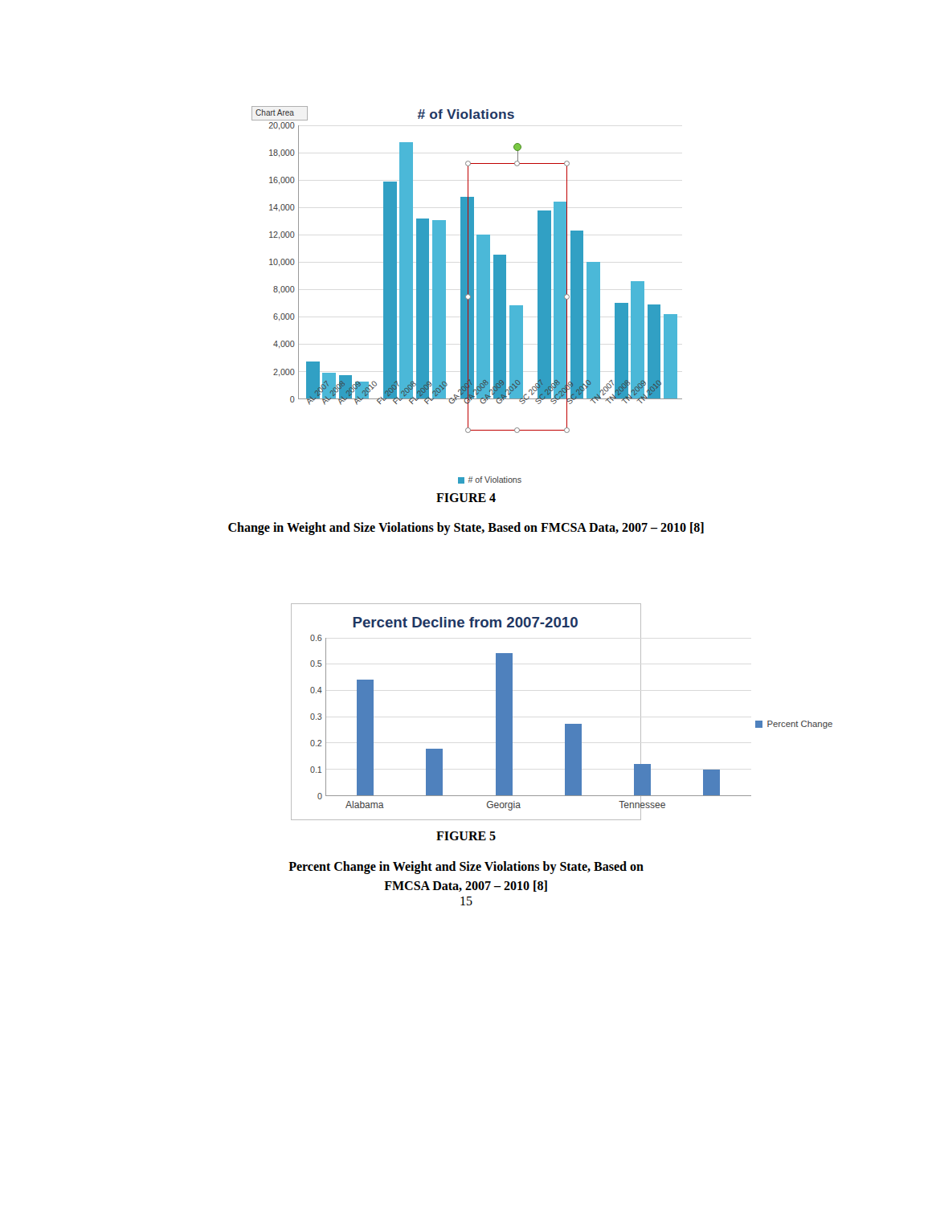Chart Area
# of Violations
20,000 18,000 16,000 14,000 12,000 10,000 8,000 6,000 4,000 2,000 0
AL 2007 AL 2008 AL 2009 AL 2010 FL 2007 FL 2008 FL 2009 FL 2010 GA 2007 GA 2008 GA 2009 GA 2010 SC 2007 SC 2008 SC2009 SC 2010 TN 2007 TN 2008 TN 2009 TN 2010
# of Violations
FIGURE 4 Change in Weight and Size Violations by State, Based on FMCSA Data, 2007 – 2010 [8]
Percent Decline from 2007-2010
0.6 0.5 0.4 0.3 0.2 0.1 0
Alabama x Georgia x Tennessee x
Percent Change
FIGURE 5 Percent Change in Weight and Size Violations by State, Based on
FMCSA Data, 2007 – 2010 [8]
15